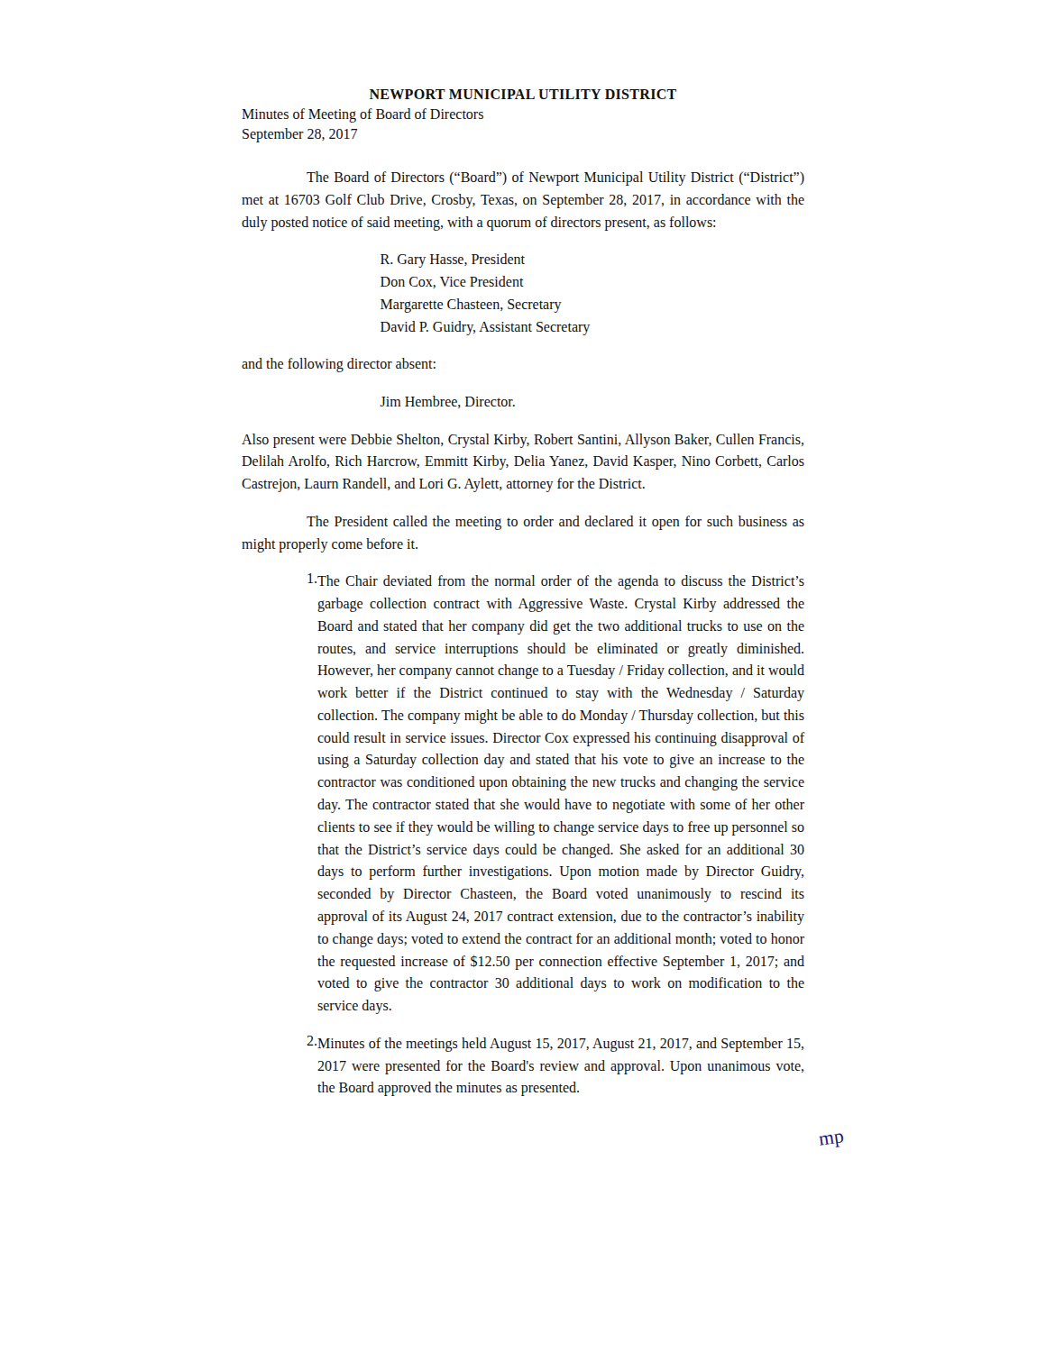Newport Municipal Utility District
Minutes of Meeting of Board of Directors
September 28, 2017
The Board of Directors (“Board”) of Newport Municipal Utility District (“District”) met at 16703 Golf Club Drive, Crosby, Texas, on September 28, 2017, in accordance with the duly posted notice of said meeting, with a quorum of directors present, as follows:
R. Gary Hasse, President
Don Cox, Vice President
Margarette Chasteen, Secretary
David P. Guidry, Assistant Secretary
and the following director absent:
Jim Hembree, Director.
Also present were Debbie Shelton, Crystal Kirby, Robert Santini, Allyson Baker, Cullen Francis, Delilah Arolfo, Rich Harcrow, Emmitt Kirby, Delia Yanez, David Kasper, Nino Corbett, Carlos Castrejon, Laurn Randell, and Lori G. Aylett, attorney for the District.
The President called the meeting to order and declared it open for such business as might properly come before it.
1.
The Chair deviated from the normal order of the agenda to discuss the District’s garbage collection contract with Aggressive Waste. Crystal Kirby addressed the Board and stated that her company did get the two additional trucks to use on the routes, and service interruptions should be eliminated or greatly diminished. However, her company cannot change to a Tuesday / Friday collection, and it would work better if the District continued to stay with the Wednesday / Saturday collection. The company might be able to do Monday / Thursday collection, but this could result in service issues. Director Cox expressed his continuing disapproval of using a Saturday collection day and stated that his vote to give an increase to the contractor was conditioned upon obtaining the new trucks and changing the service day. The contractor stated that she would have to negotiate with some of her other clients to see if they would be willing to change service days to free up personnel so that the District’s service days could be changed. She asked for an additional 30 days to perform further investigations. Upon motion made by Director Guidry, seconded by Director Chasteen, the Board voted unanimously to rescind its approval of its August 24, 2017 contract extension, due to the contractor’s inability to change days; voted to extend the contract for an additional month; voted to honor the requested increase of $12.50 per connection effective September 1, 2017; and voted to give the contractor 30 additional days to work on modification to the service days.
2.
Minutes of the meetings held August 15, 2017, August 21, 2017, and September 15, 2017 were presented for the Board's review and approval. Upon unanimous vote, the Board approved the minutes as presented.
mp